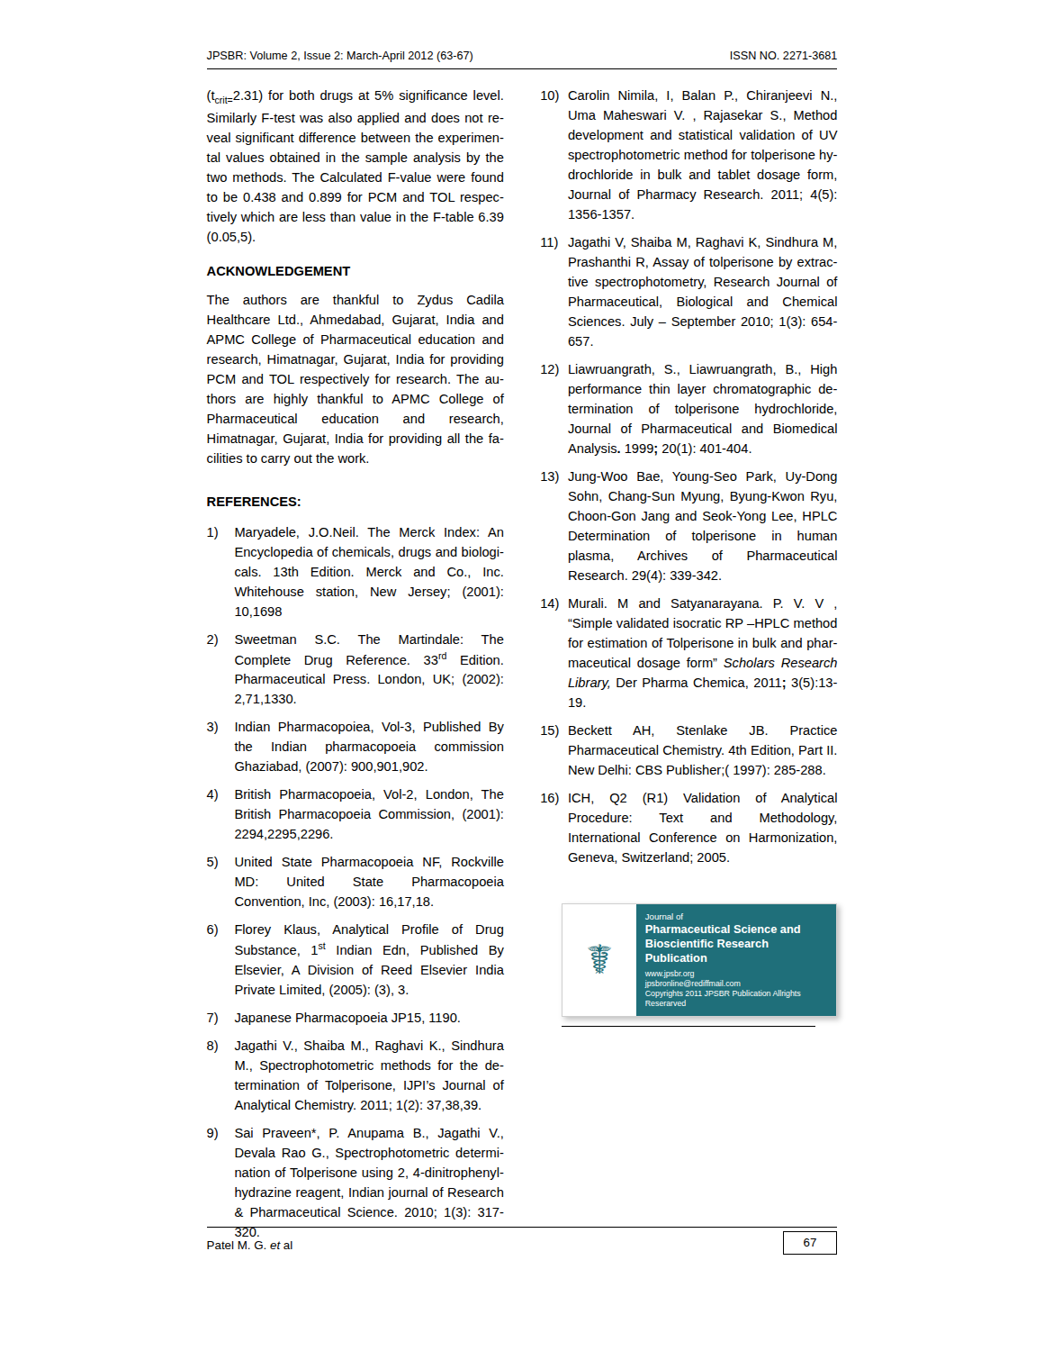JPSBR: Volume 2, Issue 2: March-April 2012 (63-67)
ISSN NO. 2271-3681
(tcrit=2.31) for both drugs at 5% significance level. Similarly F-test was also applied and does not reveal significant difference between the experimental values obtained in the sample analysis by the two methods. The Calculated F-value were found to be 0.438 and 0.899 for PCM and TOL respectively which are less than value in the F-table 6.39 (0.05,5).
ACKNOWLEDGEMENT
The authors are thankful to Zydus Cadila Healthcare Ltd., Ahmedabad, Gujarat, India and APMC College of Pharmaceutical education and research, Himatnagar, Gujarat, India for providing PCM and TOL respectively for research. The authors are highly thankful to APMC College of Pharmaceutical education and research, Himatnagar, Gujarat, India for providing all the facilities to carry out the work.
REFERENCES:
Maryadele, J.O.Neil. The Merck Index: An Encyclopedia of chemicals, drugs and biologicals. 13th Edition. Merck and Co., Inc. Whitehouse station, New Jersey; (2001): 10,1698
Sweetman S.C. The Martindale: The Complete Drug Reference. 33rd Edition. Pharmaceutical Press. London, UK; (2002): 2,71,1330.
Indian Pharmacopoiea, Vol-3, Published By the Indian pharmacopoeia commission Ghaziabad, (2007): 900,901,902.
British Pharmacopoeia, Vol-2, London, The British Pharmacopoeia Commission, (2001): 2294,2295,2296.
United State Pharmacopoeia NF, Rockville MD: United State Pharmacopoeia Convention, Inc, (2003): 16,17,18.
Florey Klaus, Analytical Profile of Drug Substance, 1st Indian Edn, Published By Elsevier, A Division of Reed Elsevier India Private Limited, (2005): (3), 3.
Japanese Pharmacopoeia JP15, 1190.
Jagathi V., Shaiba M., Raghavi K., Sindhura M., Spectrophotometric methods for the determination of Tolperisone, IJPI’s Journal of Analytical Chemistry. 2011; 1(2): 37,38,39.
Sai Praveen*, P. Anupama B., Jagathi V., Devala Rao G., Spectrophotometric determination of Tolperisone using 2, 4-dinitrophenylhydrazine reagent, Indian journal of Research & Pharmaceutical Science. 2010; 1(3): 317-320.
Carolin Nimila, I, Balan P., Chiranjeevi N., Uma Maheswari V. , Rajasekar S., Method development and statistical validation of UV spectrophotometric method for tolperisone hydrochloride in bulk and tablet dosage form, Journal of Pharmacy Research. 2011; 4(5): 1356-1357.
Jagathi V, Shaiba M, Raghavi K, Sindhura M, Prashanthi R, Assay of tolperisone by extractive spectrophotometry, Research Journal of Pharmaceutical, Biological and Chemical Sciences. July – September 2010; 1(3): 654-657.
Liawruangrath, S., Liawruangrath, B., High performance thin layer chromatographic determination of tolperisone hydrochloride, Journal of Pharmaceutical and Biomedical Analysis. 1999; 20(1): 401-404.
Jung-Woo Bae, Young-Seo Park, Uy-Dong Sohn, Chang-Sun Myung, Byung-Kwon Ryu, Choon-Gon Jang and Seok-Yong Lee, HPLC Determination of tolperisone in human plasma, Archives of Pharmaceutical Research. 29(4): 339-342.
Murali. M and Satyanarayana. P. V. V , “Simple validated isocratic RP –HPLC method for estimation of Tolperisone in bulk and pharmaceutical dosage form” Scholars Research Library, Der Pharma Chemica, 2011; 3(5):13-19.
Beckett AH, Stenlake JB. Practice Pharmaceutical Chemistry. 4th Edition, Part II. New Delhi: CBS Publisher;( 1997): 285-288.
ICH, Q2 (R1) Validation of Analytical Procedure: Text and Methodology, International Conference on Harmonization, Geneva, Switzerland; 2005.
☤
Journal of
Pharmaceutical Science and
Bioscientific Research Publication
www.jpsbr.org
jpsbronline@rediffmail.com
Copyrights 2011 JPSBR Publication Allrights Reserarved
Patel M. G. et al
67